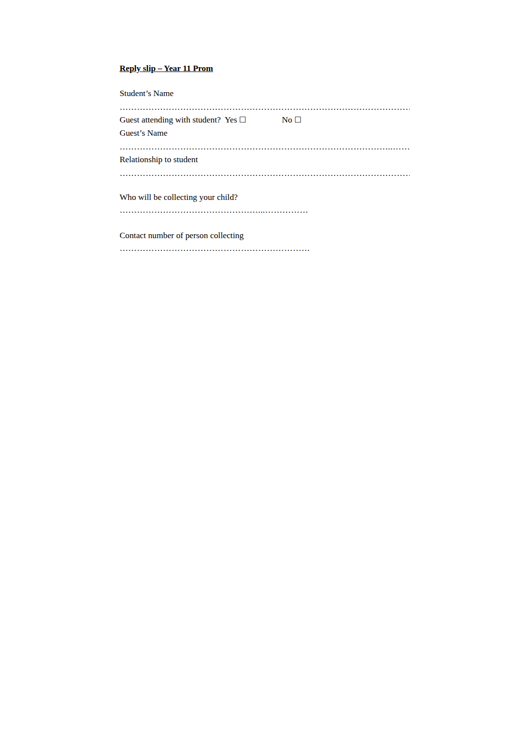Reply slip – Year 11 Prom
Student’s Name
……………………………………………………………………………………………
Guest attending with student? Yes ☐ No ☐
Guest’s Name
…………………………………………………………………………………..…………
Relationship to student
…………………………………………………………………………………………...
Who will be collecting your child? …………………………………………...……………
Contact number of person collecting …………………………………………………………